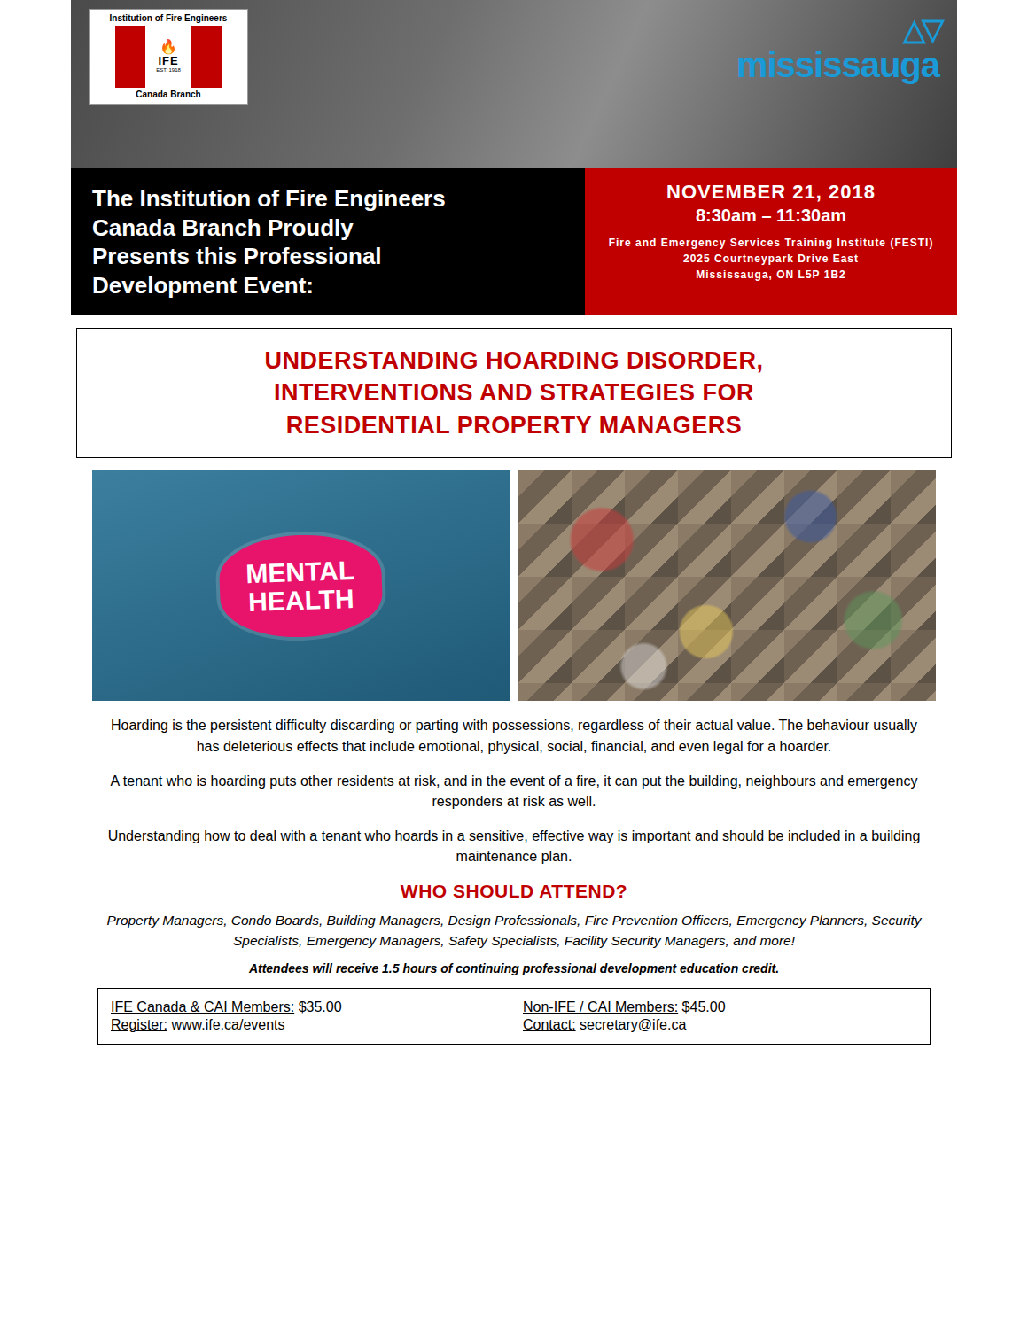Institution of Fire Engineers
🔥
IFE
EST. 1918
Canada Branch
▵▿
mississauga
The Institution of Fire Engineers
Canada Branch Proudly
Presents this Professional
Development Event:
NOVEMBER 21, 2018
8:30am – 11:30am
Fire and Emergency Services Training Institute (FESTI)
2025 Courtneypark Drive East
Mississauga, ON L5P 1B2
UNDERSTANDING HOARDING DISORDER,
INTERVENTIONS AND STRATEGIES FOR
RESIDENTIAL PROPERTY MANAGERS
MENTAL
HEALTH
Hoarding is the persistent difficulty discarding or parting with possessions, regardless of their actual value. The behaviour usually has deleterious effects that include emotional, physical, social, financial, and even legal for a hoarder.
A tenant who is hoarding puts other residents at risk, and in the event of a fire, it can put the building, neighbours and emergency responders at risk as well.
Understanding how to deal with a tenant who hoards in a sensitive, effective way is important and should be included in a building maintenance plan.
WHO SHOULD ATTEND?
Property Managers, Condo Boards, Building Managers, Design Professionals, Fire Prevention Officers, Emergency Planners, Security Specialists, Emergency Managers, Safety Specialists, Facility Security Managers, and more!
Attendees will receive 1.5 hours of continuing professional development education credit.
IFE Canada & CAI Members: $35.00
Register: www.ife.ca/events
Non-IFE / CAI Members: $45.00
Contact: secretary@ife.ca